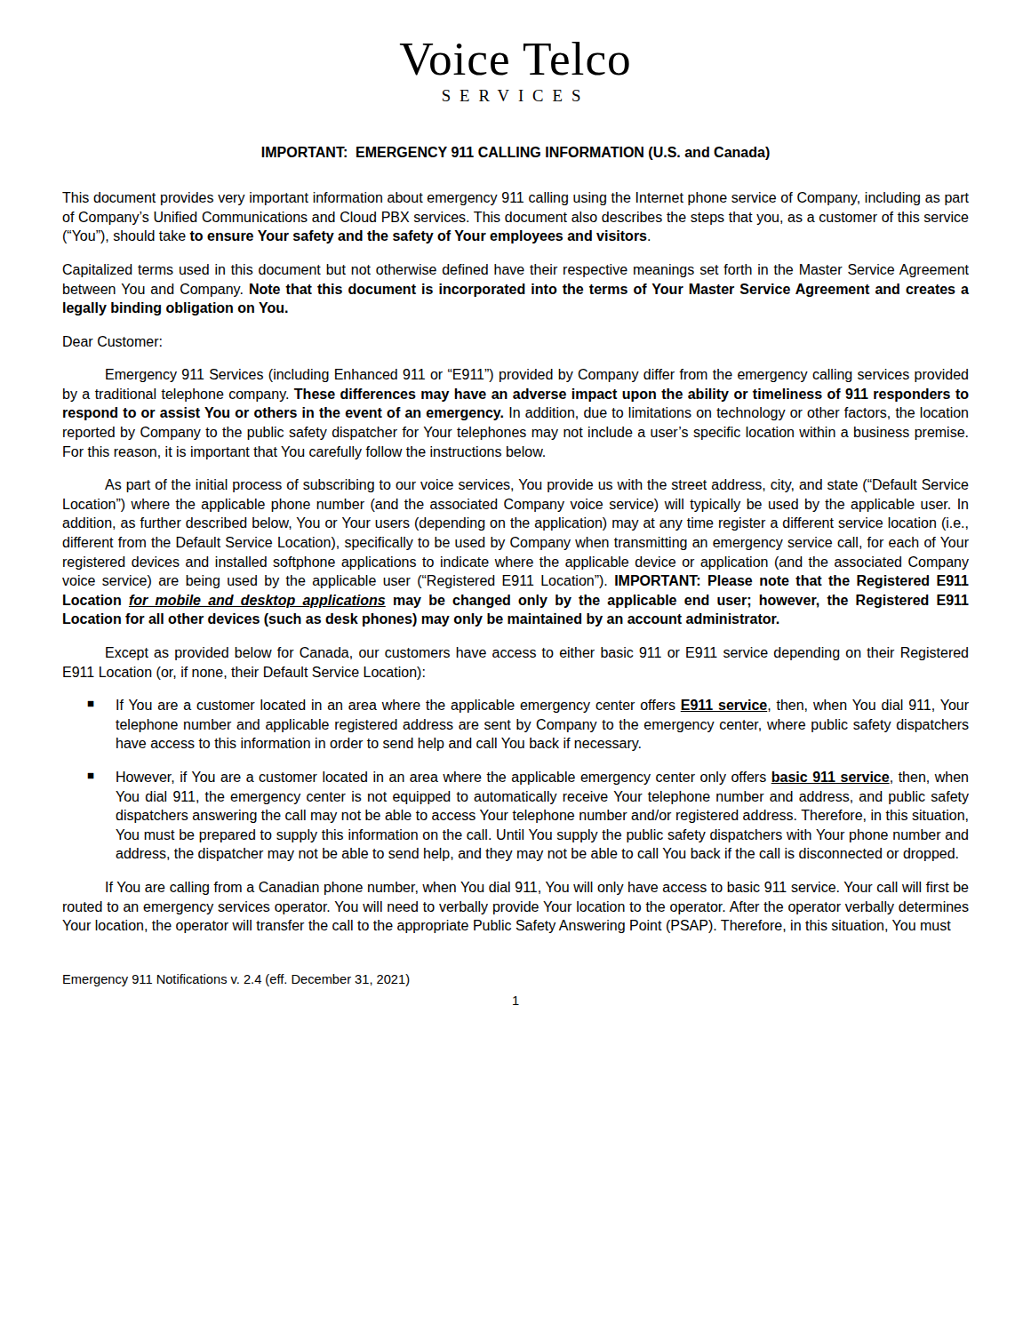Voice Telco
SERVICES
IMPORTANT: EMERGENCY 911 CALLING INFORMATION (U.S. and Canada)
This document provides very important information about emergency 911 calling using the Internet phone service of Company, including as part of Company’s Unified Communications and Cloud PBX services. This document also describes the steps that you, as a customer of this service (“You”), should take to ensure Your safety and the safety of Your employees and visitors.
Capitalized terms used in this document but not otherwise defined have their respective meanings set forth in the Master Service Agreement between You and Company. Note that this document is incorporated into the terms of Your Master Service Agreement and creates a legally binding obligation on You.
Dear Customer:
Emergency 911 Services (including Enhanced 911 or “E911”) provided by Company differ from the emergency calling services provided by a traditional telephone company. These differences may have an adverse impact upon the ability or timeliness of 911 responders to respond to or assist You or others in the event of an emergency. In addition, due to limitations on technology or other factors, the location reported by Company to the public safety dispatcher for Your telephones may not include a user’s specific location within a business premise. For this reason, it is important that You carefully follow the instructions below.
As part of the initial process of subscribing to our voice services, You provide us with the street address, city, and state (“Default Service Location”) where the applicable phone number (and the associated Company voice service) will typically be used by the applicable user. In addition, as further described below, You or Your users (depending on the application) may at any time register a different service location (i.e., different from the Default Service Location), specifically to be used by Company when transmitting an emergency service call, for each of Your registered devices and installed softphone applications to indicate where the applicable device or application (and the associated Company voice service) are being used by the applicable user (“Registered E911 Location”). IMPORTANT: Please note that the Registered E911 Location for mobile and desktop applications may be changed only by the applicable end user; however, the Registered E911 Location for all other devices (such as desk phones) may only be maintained by an account administrator.
Except as provided below for Canada, our customers have access to either basic 911 or E911 service depending on their Registered E911 Location (or, if none, their Default Service Location):
If You are a customer located in an area where the applicable emergency center offers E911 service, then, when You dial 911, Your telephone number and applicable registered address are sent by Company to the emergency center, where public safety dispatchers have access to this information in order to send help and call You back if necessary.
However, if You are a customer located in an area where the applicable emergency center only offers basic 911 service, then, when You dial 911, the emergency center is not equipped to automatically receive Your telephone number and address, and public safety dispatchers answering the call may not be able to access Your telephone number and/or registered address. Therefore, in this situation, You must be prepared to supply this information on the call. Until You supply the public safety dispatchers with Your phone number and address, the dispatcher may not be able to send help, and they may not be able to call You back if the call is disconnected or dropped.
If You are calling from a Canadian phone number, when You dial 911, You will only have access to basic 911 service. Your call will first be routed to an emergency services operator. You will need to verbally provide Your location to the operator. After the operator verbally determines Your location, the operator will transfer the call to the appropriate Public Safety Answering Point (PSAP). Therefore, in this situation, You must
Emergency 911 Notifications v. 2.4 (eff. December 31, 2021)
1